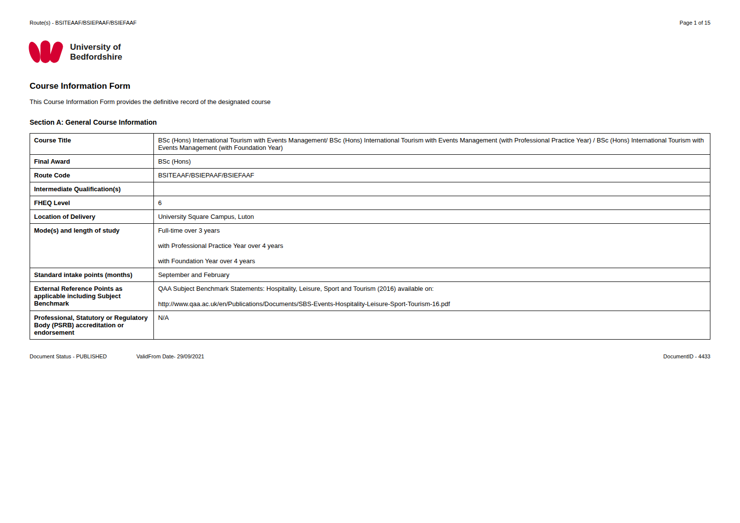Route(s) - BSITEAAF/BSIEPAAF/BSIEFAAF
Page 1 of 15
University of
Bedfordshire
Course Information Form
This Course Information Form provides the definitive record of the designated course
Section A: General Course Information
| Course Title | BSc (Hons) International Tourism with Events Management/ BSc (Hons) International Tourism with Events Management (with Professional Practice Year) / BSc (Hons) International Tourism with Events Management (with Foundation Year) |
| Final Award | BSc (Hons) |
| Route Code | BSITEAAF/BSIEPAAF/BSIEFAAF |
| Intermediate Qualification(s) | |
| FHEQ Level | 6 |
| Location of Delivery | University Square Campus, Luton |
| Mode(s) and length of study | Full-time over 3 years with Professional Practice Year over 4 years with Foundation Year over 4 years |
| Standard intake points (months) | September and February |
| External Reference Points as applicable including Subject Benchmark | QAA Subject Benchmark Statements: Hospitality, Leisure, Sport and Tourism (2016) available on: http://www.qaa.ac.uk/en/Publications/Documents/SBS-Events-Hospitality-Leisure-Sport-Tourism-16.pdf |
| Professional, Statutory or Regulatory Body (PSRB) accreditation or endorsement | N/A |
Document Status - PUBLISHED
ValidFrom Date- 29/09/2021
DocumentID - 4433